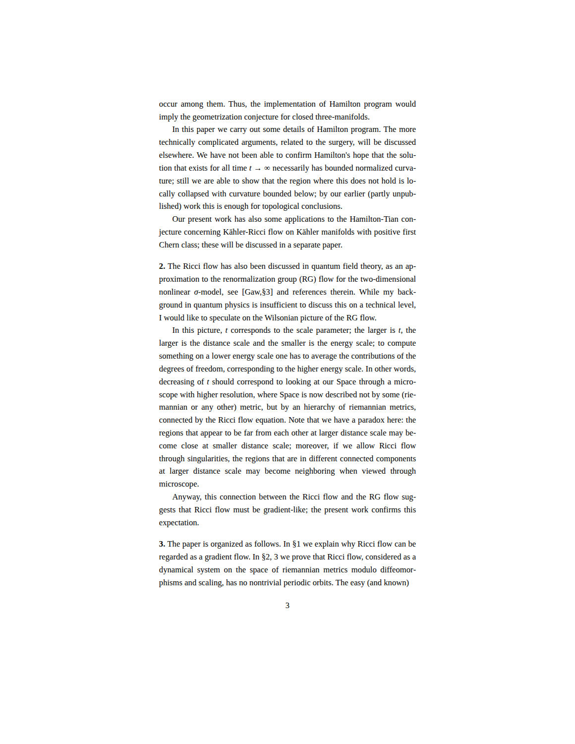occur among them. Thus, the implementation of Hamilton program would imply the geometrization conjecture for closed three-manifolds.
In this paper we carry out some details of Hamilton program. The more technically complicated arguments, related to the surgery, will be discussed elsewhere. We have not been able to confirm Hamilton's hope that the solution that exists for all time t → ∞ necessarily has bounded normalized curvature; still we are able to show that the region where this does not hold is locally collapsed with curvature bounded below; by our earlier (partly unpublished) work this is enough for topological conclusions.
Our present work has also some applications to the Hamilton-Tian conjecture concerning Kähler-Ricci flow on Kähler manifolds with positive first Chern class; these will be discussed in a separate paper.
2. The Ricci flow has also been discussed in quantum field theory, as an approximation to the renormalization group (RG) flow for the two-dimensional nonlinear σ-model, see [Gaw,§3] and references therein. While my background in quantum physics is insufficient to discuss this on a technical level, I would like to speculate on the Wilsonian picture of the RG flow.
In this picture, t corresponds to the scale parameter; the larger is t, the larger is the distance scale and the smaller is the energy scale; to compute something on a lower energy scale one has to average the contributions of the degrees of freedom, corresponding to the higher energy scale. In other words, decreasing of t should correspond to looking at our Space through a microscope with higher resolution, where Space is now described not by some (riemannian or any other) metric, but by an hierarchy of riemannian metrics, connected by the Ricci flow equation. Note that we have a paradox here: the regions that appear to be far from each other at larger distance scale may become close at smaller distance scale; moreover, if we allow Ricci flow through singularities, the regions that are in different connected components at larger distance scale may become neighboring when viewed through microscope.
Anyway, this connection between the Ricci flow and the RG flow suggests that Ricci flow must be gradient-like; the present work confirms this expectation.
3. The paper is organized as follows. In §1 we explain why Ricci flow can be regarded as a gradient flow. In §2, 3 we prove that Ricci flow, considered as a dynamical system on the space of riemannian metrics modulo diffeomorphisms and scaling, has no nontrivial periodic orbits. The easy (and known)
3